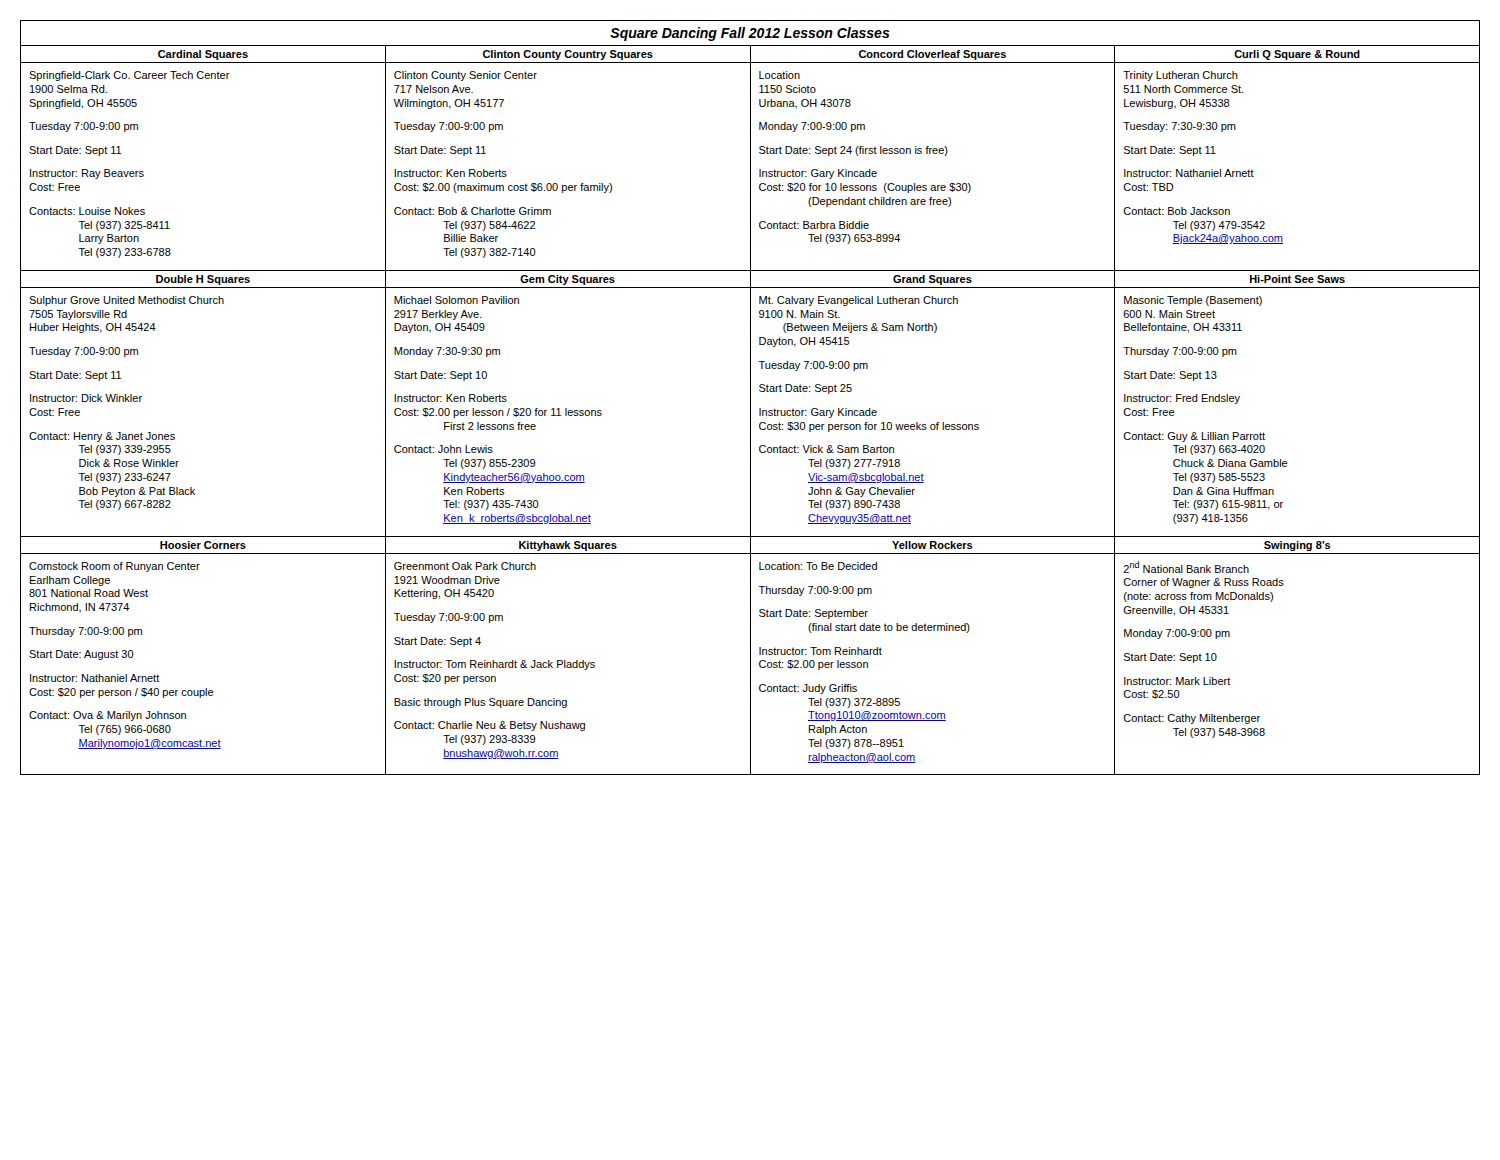Square Dancing Fall 2012 Lesson Classes
| Cardinal Squares | Clinton County Country Squares | Concord Cloverleaf Squares | Curli Q Square & Round |
| --- | --- | --- | --- |
| Springfield-Clark Co. Career Tech Center 1900 Selma Rd. Springfield, OH 45505 Tuesday 7:00-9:00 pm Start Date: Sept 11 Instructor: Ray Beavers Cost: Free Contacts: Louise Nokes Tel (937) 325-8411 Larry Barton Tel (937) 233-6788 | Clinton County Senior Center 717 Nelson Ave. Wilmington, OH 45177 Tuesday 7:00-9:00 pm Start Date: Sept 11 Instructor: Ken Roberts Cost: $2.00 (maximum cost $6.00 per family) Contact: Bob & Charlotte Grimm Tel (937) 584-4622 Billie Baker Tel (937) 382-7140 | Location 1150 Scioto Urbana, OH 43078 Monday 7:00-9:00 pm Start Date: Sept 24 (first lesson is free) Instructor: Gary Kincade Cost: $20 for 10 lessons (Couples are $30) (Dependant children are free) Contact: Barbra Biddie Tel (937) 653-8994 | Trinity Lutheran Church 511 North Commerce St. Lewisburg, OH 45338 Tuesday: 7:30-9:30 pm Start Date: Sept 11 Instructor: Nathaniel Arnett Cost: TBD Contact: Bob Jackson Tel (937) 479-3542 Bjack24a@yahoo.com |
| Double H Squares | Gem City Squares | Grand Squares | Hi-Point See Saws |
| Sulphur Grove United Methodist Church 7505 Taylorsville Rd Huber Heights, OH 45424 Tuesday 7:00-9:00 pm Start Date: Sept 11 Instructor: Dick Winkler Cost: Free Contact: Henry & Janet Jones Tel (937) 339-2955 Dick & Rose Winkler Tel (937) 233-6247 Bob Peyton & Pat Black Tel (937) 667-8282 | Michael Solomon Pavilion 2917 Berkley Ave. Dayton, OH 45409 Monday 7:30-9:30 pm Start Date: Sept 10 Instructor: Ken Roberts Cost: $2.00 per lesson / $20 for 11 lessons First 2 lessons free Contact: John Lewis Tel (937) 855-2309 Kindyteacher56@yahoo.com Ken Roberts Tel: (937) 435-7430 Ken_k_roberts@sbcglobal.net | Mt. Calvary Evangelical Lutheran Church 9100 N. Main St. (Between Meijers & Sam North) Dayton, OH 45415 Tuesday 7:00-9:00 pm Start Date: Sept 25 Instructor: Gary Kincade Cost: $30 per person for 10 weeks of lessons Contact: Vick & Sam Barton Tel (937) 277-7918 Vic-sam@sbcglobal.net John & Gay Chevalier Tel (937) 890-7438 Chevyguy35@att.net | Masonic Temple (Basement) 600 N. Main Street Bellefontaine, OH 43311 Thursday 7:00-9:00 pm Start Date: Sept 13 Instructor: Fred Endsley Cost: Free Contact: Guy & Lillian Parrott Tel (937) 663-4020 Chuck & Diana Gamble Tel (937) 585-5523 Dan & Gina Huffman Tel: (937) 615-9811, or (937) 418-1356 |
| Hoosier Corners | Kittyhawk Squares | Yellow Rockers | Swinging 8’s |
| Comstock Room of Runyan Center Earlham College 801 National Road West Richmond, IN 47374 Thursday 7:00-9:00 pm Start Date: August 30 Instructor: Nathaniel Arnett Cost: $20 per person / $40 per couple Contact: Ova & Marilyn Johnson Tel (765) 966-0680 Marilynomojo1@comcast.net | Greenmont Oak Park Church 1921 Woodman Drive Kettering, OH 45420 Tuesday 7:00-9:00 pm Start Date: Sept 4 Instructor: Tom Reinhardt & Jack Pladdys Cost: $20 per person Basic through Plus Square Dancing Contact: Charlie Neu & Betsy Nushawg Tel (937) 293-8339 bnushawg@woh.rr.com | Location: To Be Decided Thursday 7:00-9:00 pm Start Date: September (final start date to be determined) Instructor: Tom Reinhardt Cost: $2.00 per lesson Contact: Judy Griffis Tel (937) 372-8895 Ttong1010@zoomtown.com Ralph Acton Tel (937) 878--8951 ralpheacton@aol.com | 2 nd National Bank Branch Corner of Wagner & Russ Roads (note: across from McDonalds) Greenville, OH 45331 Monday 7:00-9:00 pm Start Date: Sept 10 Instructor: Mark Libert Cost: $2.50 Contact: Cathy Miltenberger Tel (937) 548-3968 |